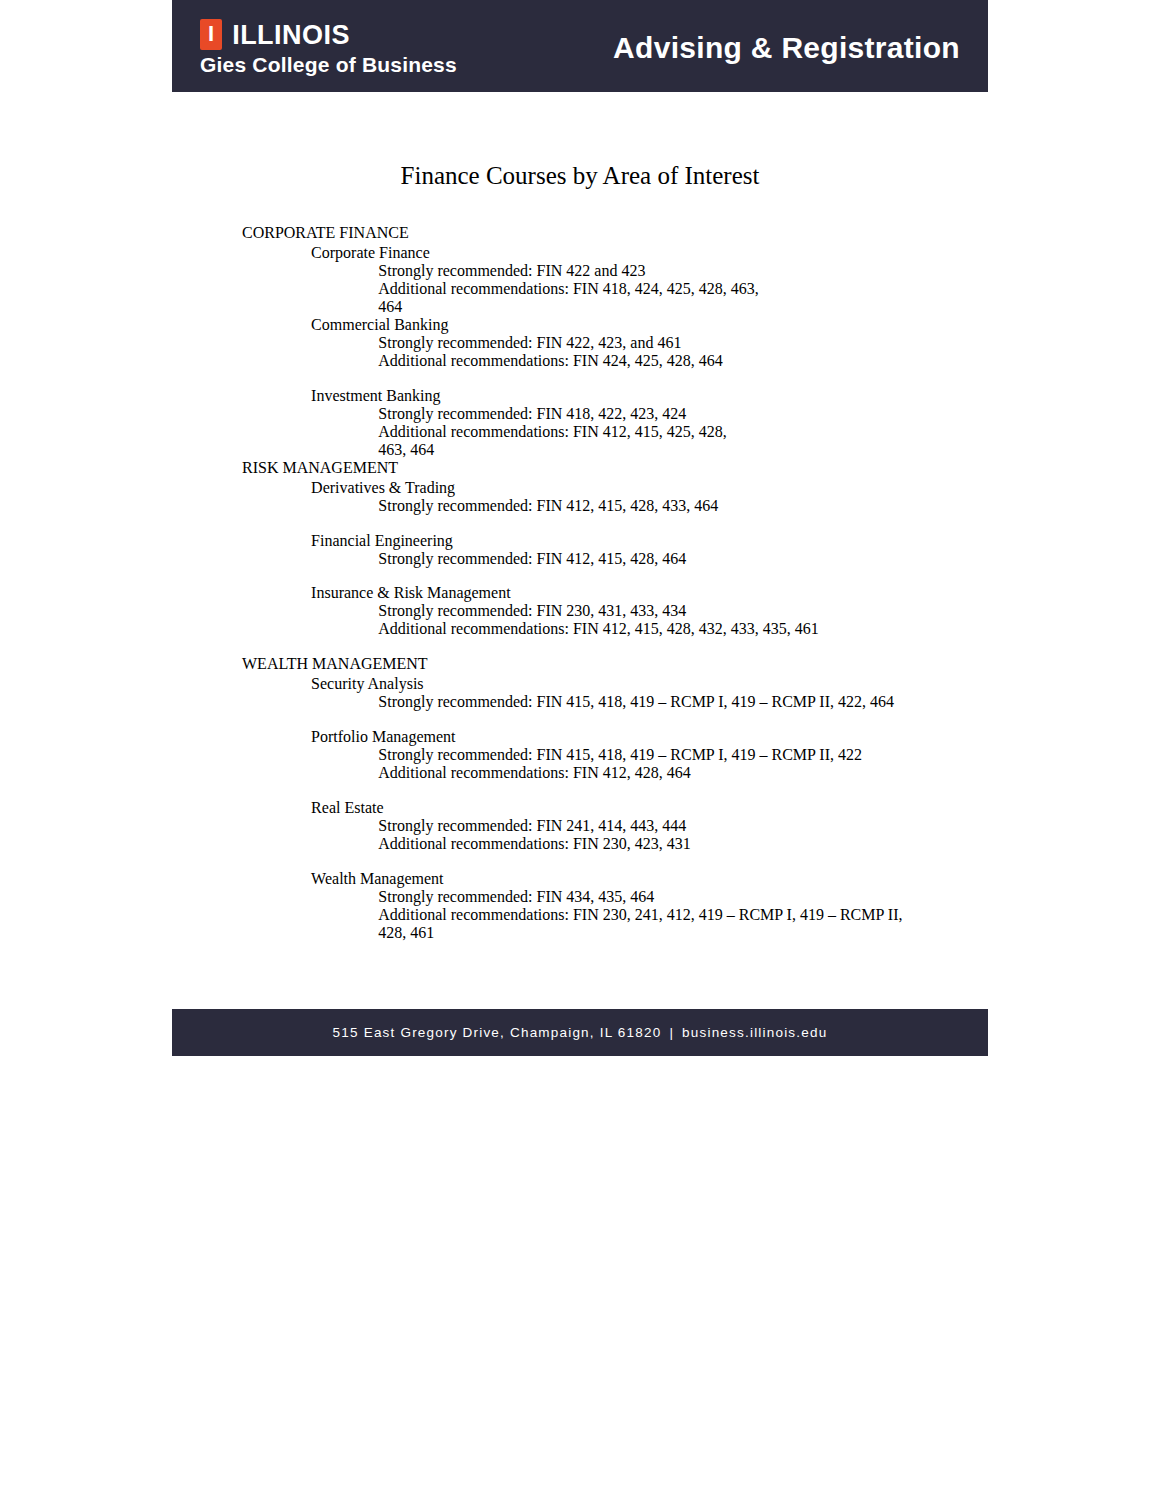I ILLINOIS
Gies College of Business
Advising & Registration
Finance Courses by Area of Interest
CORPORATE FINANCE
Corporate Finance
Strongly recommended: FIN 422 and 423
Additional recommendations: FIN 418, 424, 425, 428, 463,
464
Commercial Banking
Strongly recommended: FIN 422, 423, and 461
Additional recommendations: FIN 424, 425, 428, 464
Investment Banking
Strongly recommended: FIN 418, 422, 423, 424
Additional recommendations: FIN 412, 415, 425, 428,
463, 464
RISK MANAGEMENT
Derivatives & Trading
Strongly recommended: FIN 412, 415, 428, 433, 464
Financial Engineering
Strongly recommended: FIN 412, 415, 428, 464
Insurance & Risk Management
Strongly recommended: FIN 230, 431, 433, 434
Additional recommendations: FIN 412, 415, 428, 432, 433, 435, 461
WEALTH MANAGEMENT
Security Analysis
Strongly recommended: FIN 415, 418, 419 – RCMP I, 419 – RCMP II, 422, 464
Portfolio Management
Strongly recommended: FIN 415, 418, 419 – RCMP I, 419 – RCMP II, 422
Additional recommendations: FIN 412, 428, 464
Real Estate
Strongly recommended: FIN 241, 414, 443, 444
Additional recommendations: FIN 230, 423, 431
Wealth Management
Strongly recommended: FIN 434, 435, 464
Additional recommendations: FIN 230, 241, 412, 419 – RCMP I, 419 – RCMP II, 428, 461
515 East Gregory Drive, Champaign, IL 61820|business.illinois.edu